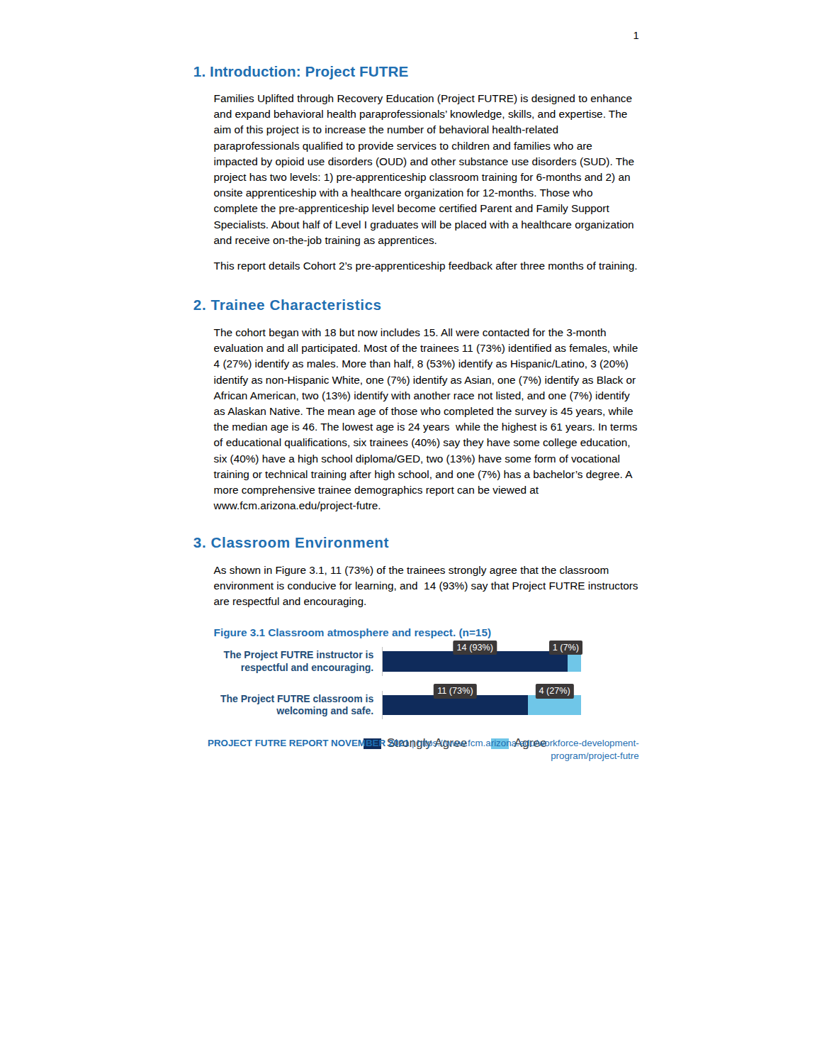1
1. Introduction: Project FUTRE
Families Uplifted through Recovery Education (Project FUTRE) is designed to enhance and expand behavioral health paraprofessionals’ knowledge, skills, and expertise. The aim of this project is to increase the number of behavioral health-related paraprofessionals qualified to provide services to children and families who are impacted by opioid use disorders (OUD) and other substance use disorders (SUD). The project has two levels: 1) pre-apprenticeship classroom training for 6-months and 2) an onsite apprenticeship with a healthcare organization for 12-months. Those who complete the pre-apprenticeship level become certified Parent and Family Support Specialists. About half of Level I graduates will be placed with a healthcare organization and receive on-the-job training as apprentices.
This report details Cohort 2’s pre-apprenticeship feedback after three months of training.
2. Trainee Characteristics
The cohort began with 18 but now includes 15. All were contacted for the 3-month evaluation and all participated. Most of the trainees 11 (73%) identified as females, while 4 (27%) identify as males. More than half, 8 (53%) identify as Hispanic/Latino, 3 (20%) identify as non-Hispanic White, one (7%) identify as Asian, one (7%) identify as Black or African American, two (13%) identify with another race not listed, and one (7%) identify as Alaskan Native. The mean age of those who completed the survey is 45 years, while the median age is 46. The lowest age is 24 years while the highest is 61 years. In terms of educational qualifications, six trainees (40%) say they have some college education, six (40%) have a high school diploma/GED, two (13%) have some form of vocational training or technical training after high school, and one (7%) has a bachelor’s degree. A more comprehensive trainee demographics report can be viewed at www.fcm.arizona.edu/project-futre.
3. Classroom Environment
As shown in Figure 3.1, 11 (73%) of the trainees strongly agree that the classroom environment is conducive for learning, and 14 (93%) say that Project FUTRE instructors are respectful and encouraging.
Figure 3.1 Classroom atmosphere and respect. (n=15)
The Project FUTRE instructor is respectful and encouraging.
14 (93%)
1 (7%)
The Project FUTRE classroom is welcoming and safe.
11 (73%)
4 (27%)
Strongly Agree Agree
PROJECT FUTRE REPORT NOVEMBER 2021 | https://www.fcm.arizona.edu/workforce-development-program/project-futre